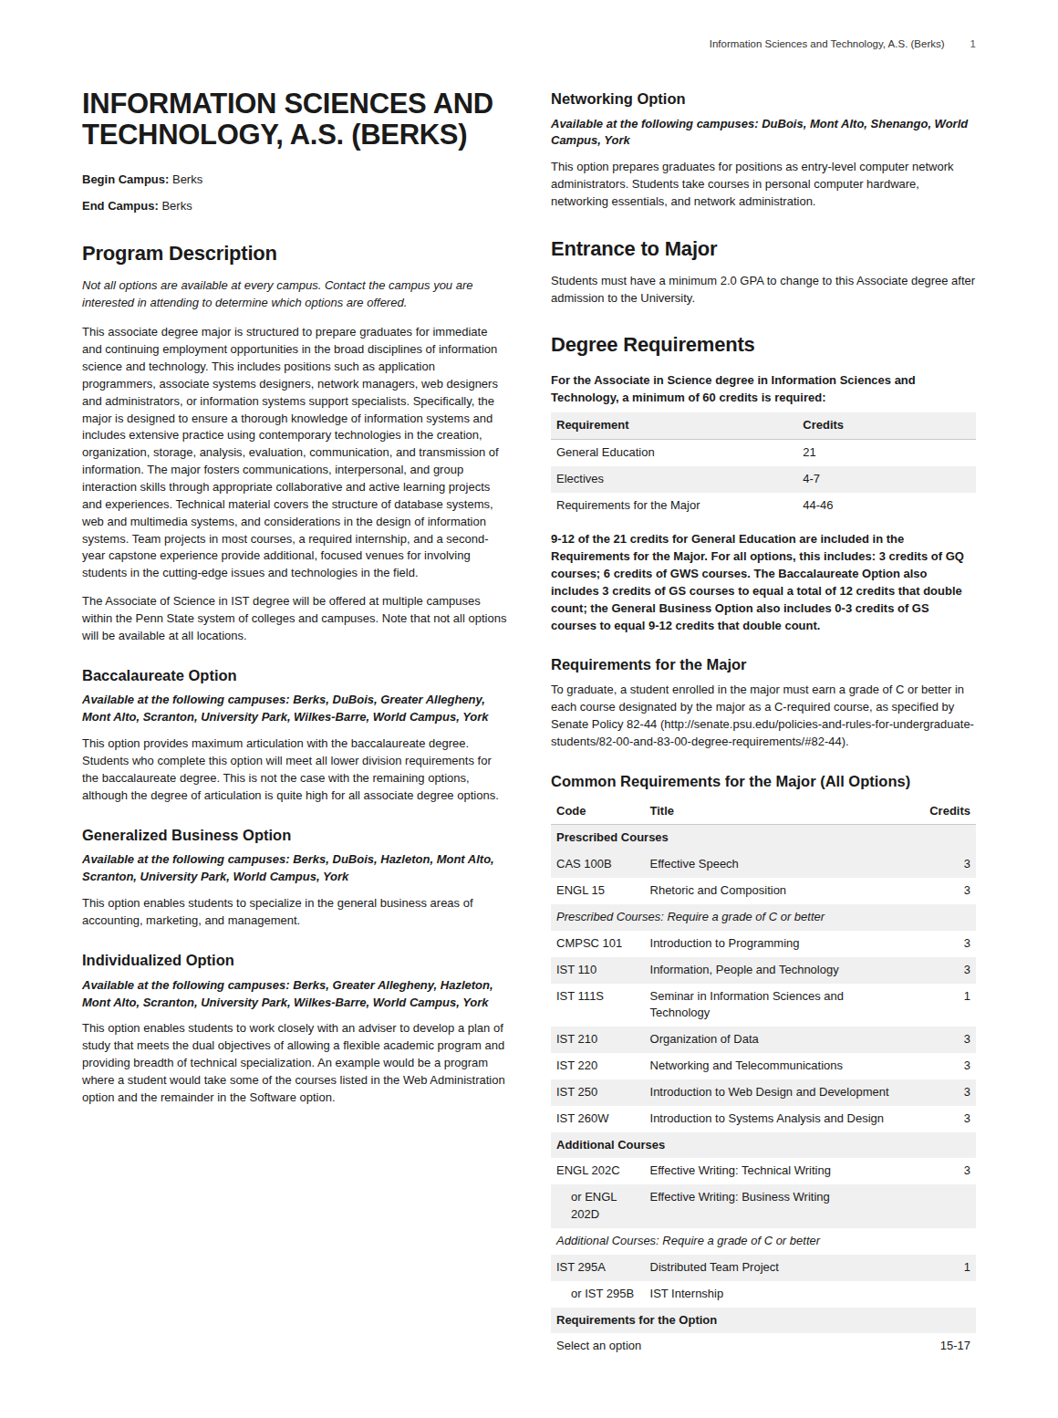Information Sciences and Technology, A.S. (Berks)1
Information Sciences and Technology, A.S. (Berks)
Begin Campus: Berks
End Campus: Berks
Program Description
Not all options are available at every campus. Contact the campus you are interested in attending to determine which options are offered.
This associate degree major is structured to prepare graduates for immediate and continuing employment opportunities in the broad disciplines of information science and technology. This includes positions such as application programmers, associate systems designers, network managers, web designers and administrators, or information systems support specialists. Specifically, the major is designed to ensure a thorough knowledge of information systems and includes extensive practice using contemporary technologies in the creation, organization, storage, analysis, evaluation, communication, and transmission of information. The major fosters communications, interpersonal, and group interaction skills through appropriate collaborative and active learning projects and experiences. Technical material covers the structure of database systems, web and multimedia systems, and considerations in the design of information systems. Team projects in most courses, a required internship, and a second-year capstone experience provide additional, focused venues for involving students in the cutting-edge issues and technologies in the field.
The Associate of Science in IST degree will be offered at multiple campuses within the Penn State system of colleges and campuses. Note that not all options will be available at all locations.
Baccalaureate Option
Available at the following campuses: Berks, DuBois, Greater Allegheny, Mont Alto, Scranton, University Park, Wilkes-Barre, World Campus, York
This option provides maximum articulation with the baccalaureate degree. Students who complete this option will meet all lower division requirements for the baccalaureate degree. This is not the case with the remaining options, although the degree of articulation is quite high for all associate degree options.
Generalized Business Option
Available at the following campuses: Berks, DuBois, Hazleton, Mont Alto, Scranton, University Park, World Campus, York
This option enables students to specialize in the general business areas of accounting, marketing, and management.
Individualized Option
Available at the following campuses: Berks, Greater Allegheny, Hazleton, Mont Alto, Scranton, University Park, Wilkes-Barre, World Campus, York
This option enables students to work closely with an adviser to develop a plan of study that meets the dual objectives of allowing a flexible academic program and providing breadth of technical specialization. An example would be a program where a student would take some of the courses listed in the Web Administration option and the remainder in the Software option.
Networking Option
Available at the following campuses: DuBois, Mont Alto, Shenango, World Campus, York
This option prepares graduates for positions as entry-level computer network administrators. Students take courses in personal computer hardware, networking essentials, and network administration.
Entrance to Major
Students must have a minimum 2.0 GPA to change to this Associate degree after admission to the University.
Degree Requirements
For the Associate in Science degree in Information Sciences and Technology, a minimum of 60 credits is required:
| Requirement | Credits |
| --- | --- |
| General Education | 21 |
| Electives | 4-7 |
| Requirements for the Major | 44-46 |
9-12 of the 21 credits for General Education are included in the Requirements for the Major. For all options, this includes: 3 credits of GQ courses; 6 credits of GWS courses. The Baccalaureate Option also includes 3 credits of GS courses to equal a total of 12 credits that double count; the General Business Option also includes 0-3 credits of GS courses to equal 9-12 credits that double count.
Requirements for the Major
To graduate, a student enrolled in the major must earn a grade of C or better in each course designated by the major as a C-required course, as specified by Senate Policy 82-44 (http://senate.psu.edu/policies-and-rules-for-undergraduate-students/82-00-and-83-00-degree-requirements/#82-44).
Common Requirements for the Major (All Options)
| Code | Title | Credits |
| --- | --- | --- |
| Prescribed Courses |
| CAS 100B | Effective Speech | 3 |
| ENGL 15 | Rhetoric and Composition | 3 |
| Prescribed Courses: Require a grade of C or better |
| CMPSC 101 | Introduction to Programming | 3 |
| IST 110 | Information, People and Technology | 3 |
| IST 111S | Seminar in Information Sciences and Technology | 1 |
| IST 210 | Organization of Data | 3 |
| IST 220 | Networking and Telecommunications | 3 |
| IST 250 | Introduction to Web Design and Development | 3 |
| IST 260W | Introduction to Systems Analysis and Design | 3 |
| Additional Courses |
| ENGL 202C | Effective Writing: Technical Writing | 3 |
| or ENGL 202D | Effective Writing: Business Writing | |
| Additional Courses: Require a grade of C or better |
| IST 295A | Distributed Team Project | 1 |
| or IST 295B | IST Internship | |
| Requirements for the Option |
| Select an option | 15-17 |